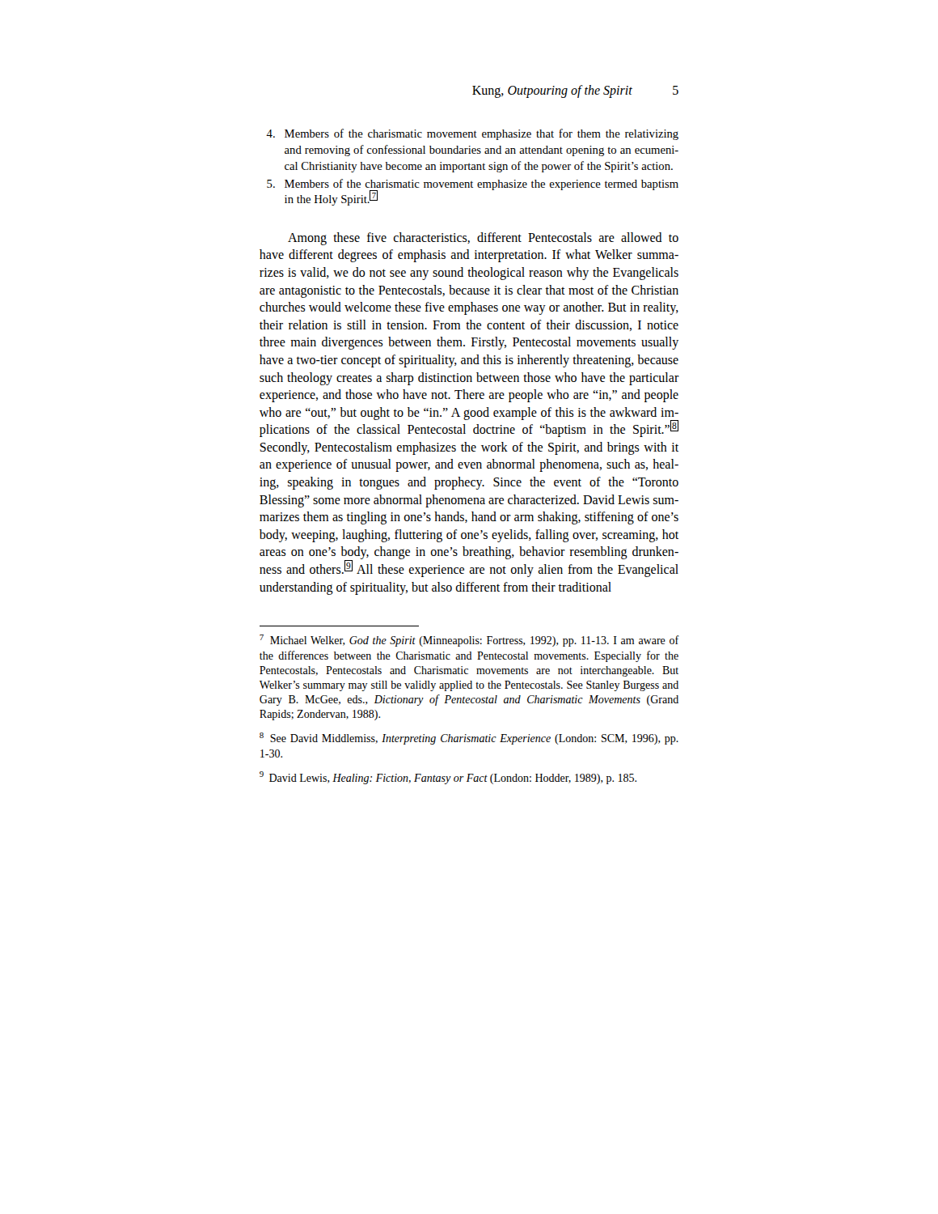Kung, Outpouring of the Spirit 5
4. Members of the charismatic movement emphasize that for them the relativizing and removing of confessional boundaries and an attendant opening to an ecumenical Christianity have become an important sign of the power of the Spirit’s action.
5. Members of the charismatic movement emphasize the experience termed baptism in the Holy Spirit.7
Among these five characteristics, different Pentecostals are allowed to have different degrees of emphasis and interpretation. If what Welker summarizes is valid, we do not see any sound theological reason why the Evangelicals are antagonistic to the Pentecostals, because it is clear that most of the Christian churches would welcome these five emphases one way or another. But in reality, their relation is still in tension. From the content of their discussion, I notice three main divergences between them. Firstly, Pentecostal movements usually have a two-tier concept of spirituality, and this is inherently threatening, because such theology creates a sharp distinction between those who have the particular experience, and those who have not. There are people who are “in,” and people who are “out,” but ought to be “in.” A good example of this is the awkward implications of the classical Pentecostal doctrine of “baptism in the Spirit.”8 Secondly, Pentecostalism emphasizes the work of the Spirit, and brings with it an experience of unusual power, and even abnormal phenomena, such as, healing, speaking in tongues and prophecy. Since the event of the “Toronto Blessing” some more abnormal phenomena are characterized. David Lewis summarizes them as tingling in one’s hands, hand or arm shaking, stiffening of one’s body, weeping, laughing, fluttering of one’s eyelids, falling over, screaming, hot areas on one’s body, change in one’s breathing, behavior resembling drunkenness and others.9 All these experience are not only alien from the Evangelical understanding of spirituality, but also different from their traditional
7 Michael Welker, God the Spirit (Minneapolis: Fortress, 1992), pp. 11-13. I am aware of the differences between the Charismatic and Pentecostal movements. Especially for the Pentecostals, Pentecostals and Charismatic movements are not interchangeable. But Welker’s summary may still be validly applied to the Pentecostals. See Stanley Burgess and Gary B. McGee, eds., Dictionary of Pentecostal and Charismatic Movements (Grand Rapids; Zondervan, 1988).
8 See David Middlemiss, Interpreting Charismatic Experience (London: SCM, 1996), pp. 1-30.
9 David Lewis, Healing: Fiction, Fantasy or Fact (London: Hodder, 1989), p. 185.